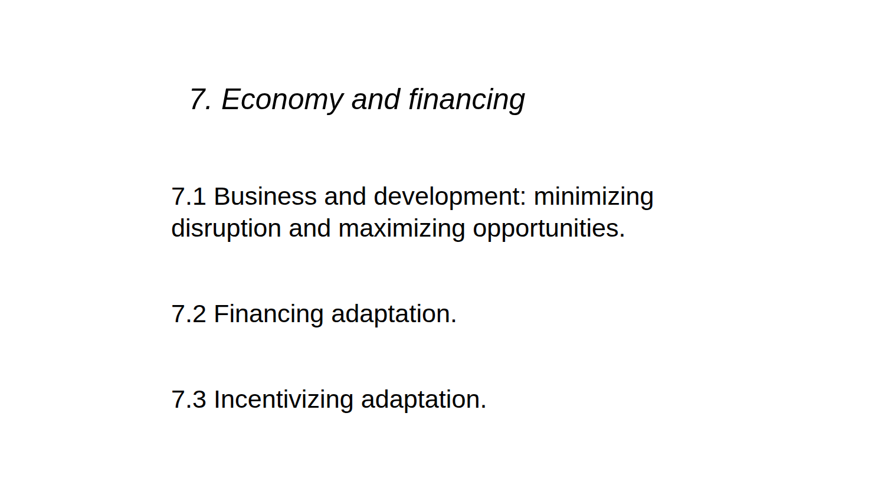7. Economy and financing
7.1 Business and development: minimizing disruption and maximizing opportunities.
7.2 Financing adaptation.
7.3 Incentivizing adaptation.